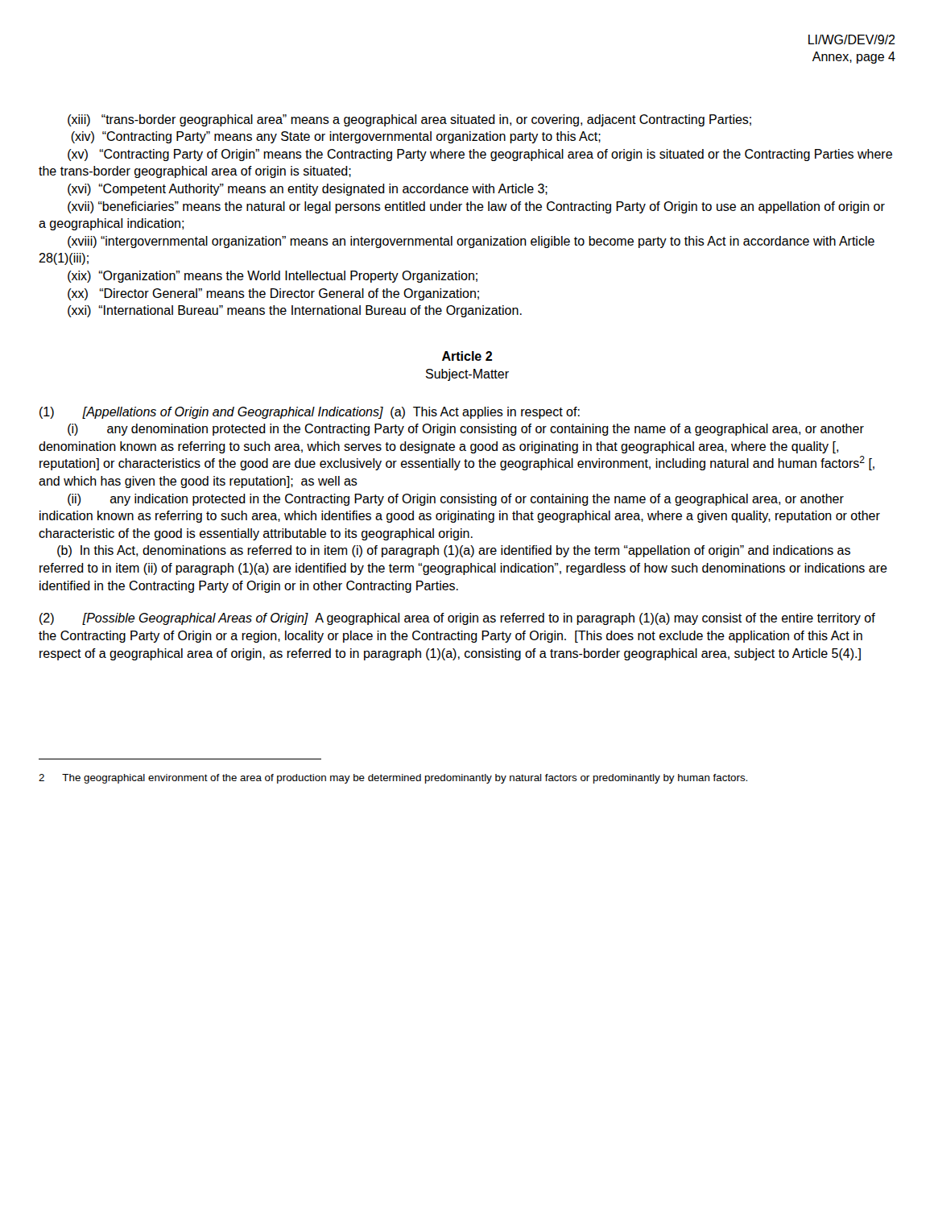LI/WG/DEV/9/2
Annex, page 4
(xiii) “trans-border geographical area” means a geographical area situated in, or covering, adjacent Contracting Parties;
(xiv) “Contracting Party” means any State or intergovernmental organization party to this Act;
(xv) “Contracting Party of Origin” means the Contracting Party where the geographical area of origin is situated or the Contracting Parties where the trans-border geographical area of origin is situated;
(xvi) “Competent Authority” means an entity designated in accordance with Article 3;
(xvii) “beneficiaries” means the natural or legal persons entitled under the law of the Contracting Party of Origin to use an appellation of origin or a geographical indication;
(xviii) “intergovernmental organization” means an intergovernmental organization eligible to become party to this Act in accordance with Article 28(1)(iii);
(xix) “Organization” means the World Intellectual Property Organization;
(xx) “Director General” means the Director General of the Organization;
(xxi) “International Bureau” means the International Bureau of the Organization.
Article 2
Subject-Matter
(1) [Appellations of Origin and Geographical Indications] (a) This Act applies in respect of:
(i) any denomination protected in the Contracting Party of Origin consisting of or containing the name of a geographical area, or another denomination known as referring to such area, which serves to designate a good as originating in that geographical area, where the quality [, reputation] or characteristics of the good are due exclusively or essentially to the geographical environment, including natural and human factors2 [, and which has given the good its reputation]; as well as
(ii) any indication protected in the Contracting Party of Origin consisting of or containing the name of a geographical area, or another indication known as referring to such area, which identifies a good as originating in that geographical area, where a given quality, reputation or other characteristic of the good is essentially attributable to its geographical origin.
(b) In this Act, denominations as referred to in item (i) of paragraph (1)(a) are identified by the term “appellation of origin” and indications as referred to in item (ii) of paragraph (1)(a) are identified by the term “geographical indication”, regardless of how such denominations or indications are identified in the Contracting Party of Origin or in other Contracting Parties.
(2) [Possible Geographical Areas of Origin] A geographical area of origin as referred to in paragraph (1)(a) may consist of the entire territory of the Contracting Party of Origin or a region, locality or place in the Contracting Party of Origin. [This does not exclude the application of this Act in respect of a geographical area of origin, as referred to in paragraph (1)(a), consisting of a trans-border geographical area, subject to Article 5(4).]
2 The geographical environment of the area of production may be determined predominantly by natural factors or predominantly by human factors.